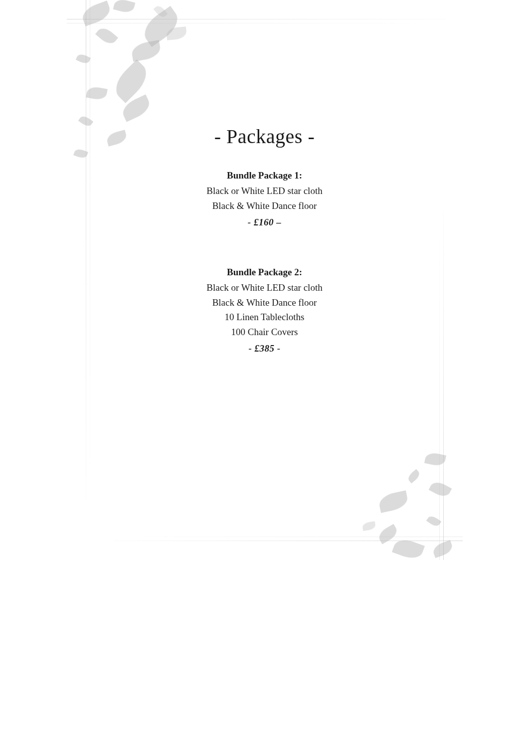- Packages -
Bundle Package 1:
Black or White LED star cloth
Black & White Dance floor
- £160 –
Bundle Package 2:
Black or White LED star cloth
Black & White Dance floor
10 Linen Tablecloths
100 Chair Covers
- £385 -